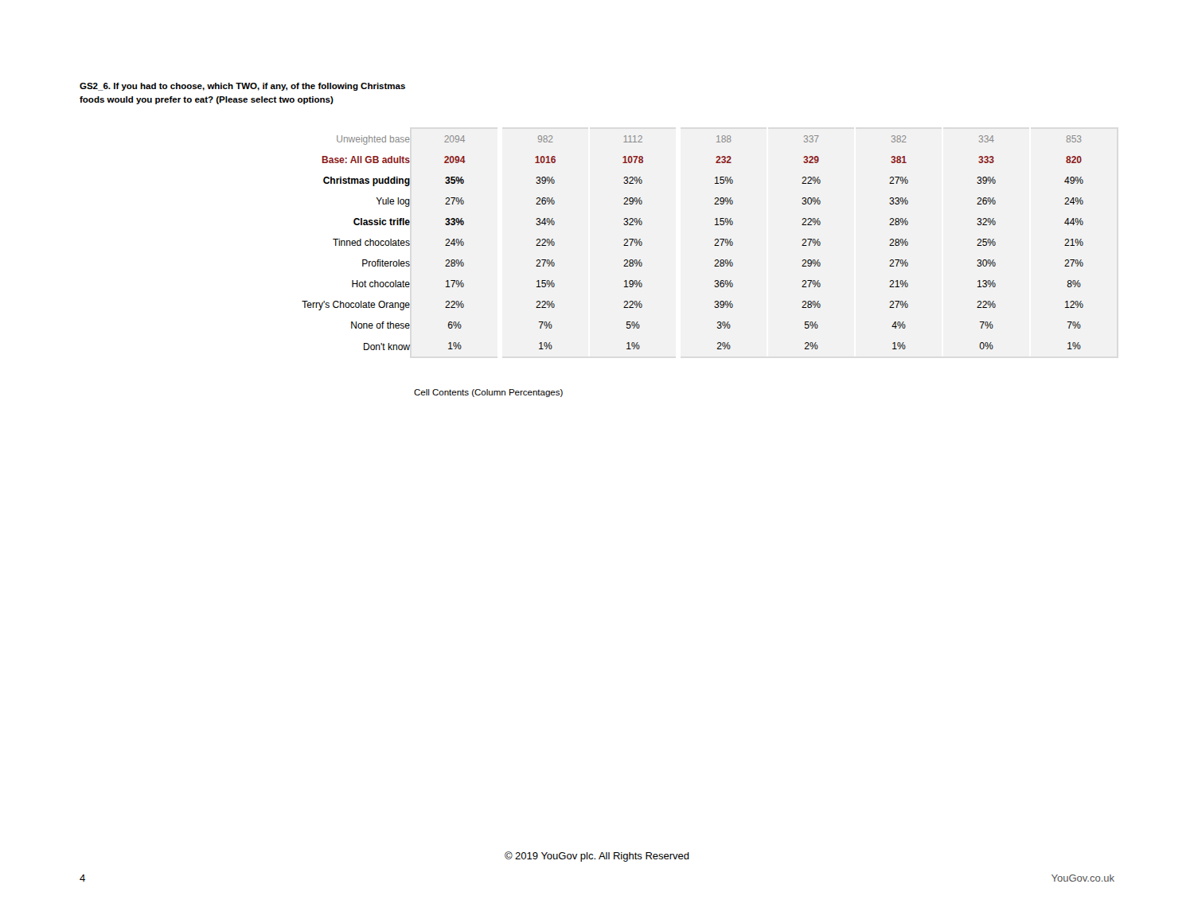GS2_6. If you had to choose, which TWO, if any, of the following Christmas foods would you prefer to eat? (Please select two options)
| Unweighted base | 2094 | 982 | 1112 | 188 | 337 | 382 | 334 | 853 |
| Base: All GB adults | 2094 | 1016 | 1078 | 232 | 329 | 381 | 333 | 820 |
| Christmas pudding | 35% | 39% | 32% | 15% | 22% | 27% | 39% | 49% |
| Yule log | 27% | 26% | 29% | 29% | 30% | 33% | 26% | 24% |
| Classic trifle | 33% | 34% | 32% | 15% | 22% | 28% | 32% | 44% |
| Tinned chocolates | 24% | 22% | 27% | 27% | 27% | 28% | 25% | 21% |
| Profiteroles | 28% | 27% | 28% | 28% | 29% | 27% | 30% | 27% |
| Hot chocolate | 17% | 15% | 19% | 36% | 27% | 21% | 13% | 8% |
| Terry's Chocolate Orange | 22% | 22% | 22% | 39% | 28% | 27% | 22% | 12% |
| None of these | 6% | 7% | 5% | 3% | 5% | 4% | 7% | 7% |
| Don't know | 1% | 1% | 1% | 2% | 2% | 1% | 0% | 1% |
Cell Contents (Column Percentages)
© 2019 YouGov plc. All Rights Reserved
4
YouGov.co.uk